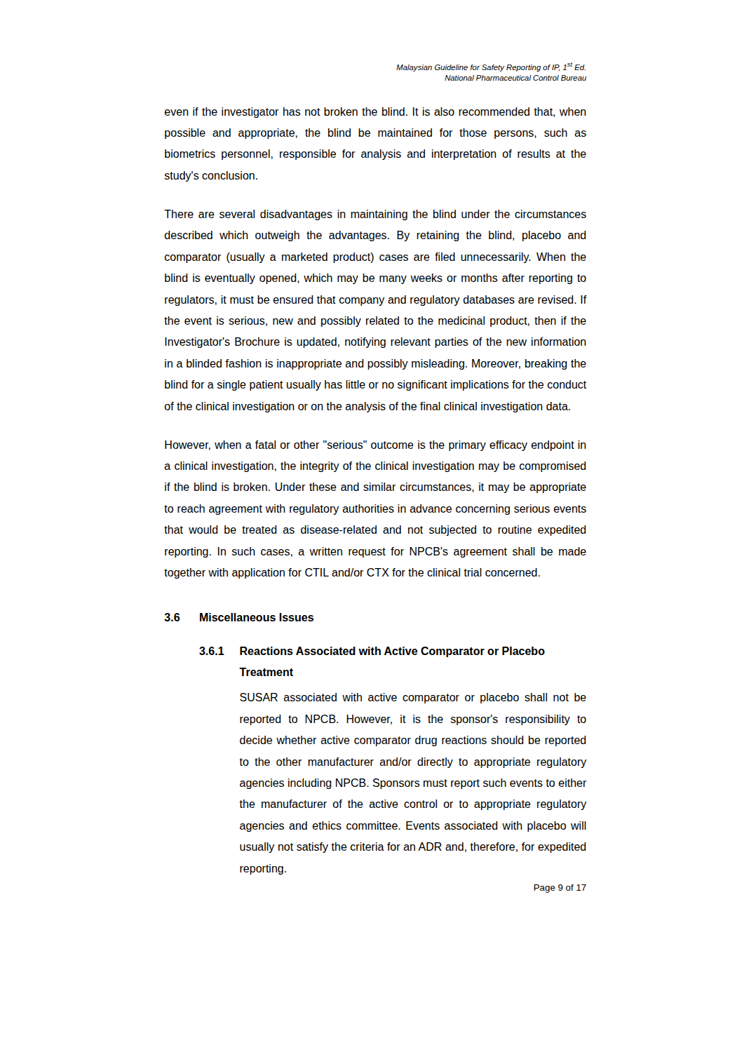Malaysian Guideline for Safety Reporting of IP, 1st Ed.
National Pharmaceutical Control Bureau
even if the investigator has not broken the blind. It is also recommended that, when possible and appropriate, the blind be maintained for those persons, such as biometrics personnel, responsible for analysis and interpretation of results at the study's conclusion.
There are several disadvantages in maintaining the blind under the circumstances described which outweigh the advantages. By retaining the blind, placebo and comparator (usually a marketed product) cases are filed unnecessarily. When the blind is eventually opened, which may be many weeks or months after reporting to regulators, it must be ensured that company and regulatory databases are revised. If the event is serious, new and possibly related to the medicinal product, then if the Investigator's Brochure is updated, notifying relevant parties of the new information in a blinded fashion is inappropriate and possibly misleading. Moreover, breaking the blind for a single patient usually has little or no significant implications for the conduct of the clinical investigation or on the analysis of the final clinical investigation data.
However, when a fatal or other "serious" outcome is the primary efficacy endpoint in a clinical investigation, the integrity of the clinical investigation may be compromised if the blind is broken. Under these and similar circumstances, it may be appropriate to reach agreement with regulatory authorities in advance concerning serious events that would be treated as disease-related and not subjected to routine expedited reporting. In such cases, a written request for NPCB's agreement shall be made together with application for CTIL and/or CTX for the clinical trial concerned.
3.6 Miscellaneous Issues
3.6.1 Reactions Associated with Active Comparator or Placebo Treatment
SUSAR associated with active comparator or placebo shall not be reported to NPCB. However, it is the sponsor's responsibility to decide whether active comparator drug reactions should be reported to the other manufacturer and/or directly to appropriate regulatory agencies including NPCB. Sponsors must report such events to either the manufacturer of the active control or to appropriate regulatory agencies and ethics committee. Events associated with placebo will usually not satisfy the criteria for an ADR and, therefore, for expedited reporting.
Page 9 of 17